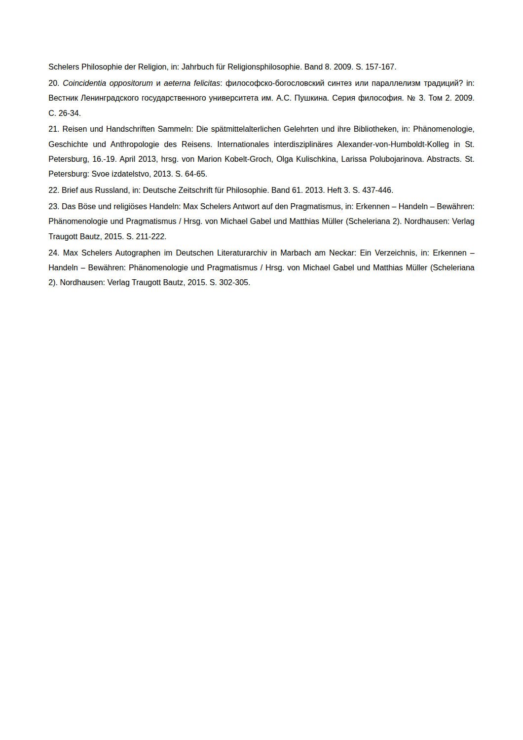Schelers Philosophie der Religion, in: Jahrbuch für Religionsphilosophie. Band 8. 2009. S. 157-167.
20. Coincidentia oppositorum и aeterna felicitas: философско-богословский синтез или параллелизм традиций? in: Вестник Ленинградского государственного университета им. А.С. Пушкина. Серия философия. № 3. Том 2. 2009. С. 26-34.
21. Reisen und Handschriften Sammeln: Die spätmittelalterlichen Gelehrten und ihre Bibliotheken, in: Phänomenologie, Geschichte und Anthropologie des Reisens. Internationales interdisziplinäres Alexander-von-Humboldt-Kolleg in St. Petersburg, 16.-19. April 2013, hrsg. von Marion Kobelt-Groch, Olga Kulischkina, Larissa Polubojarinova. Abstracts. St. Petersburg: Svoe izdatelstvo, 2013. S. 64-65.
22. Brief aus Russland, in: Deutsche Zeitschrift für Philosophie. Band 61. 2013. Heft 3. S. 437-446.
23. Das Böse und religiöses Handeln: Max Schelers Antwort auf den Pragmatismus, in: Erkennen – Handeln – Bewähren: Phänomenologie und Pragmatismus / Hrsg. von Michael Gabel und Matthias Müller (Scheleriana 2). Nordhausen: Verlag Traugott Bautz, 2015. S. 211-222.
24. Max Schelers Autographen im Deutschen Literaturarchiv in Marbach am Neckar: Ein Verzeichnis, in: Erkennen – Handeln – Bewähren: Phänomenologie und Pragmatismus / Hrsg. von Michael Gabel und Matthias Müller (Scheleriana 2). Nordhausen: Verlag Traugott Bautz, 2015. S. 302-305.